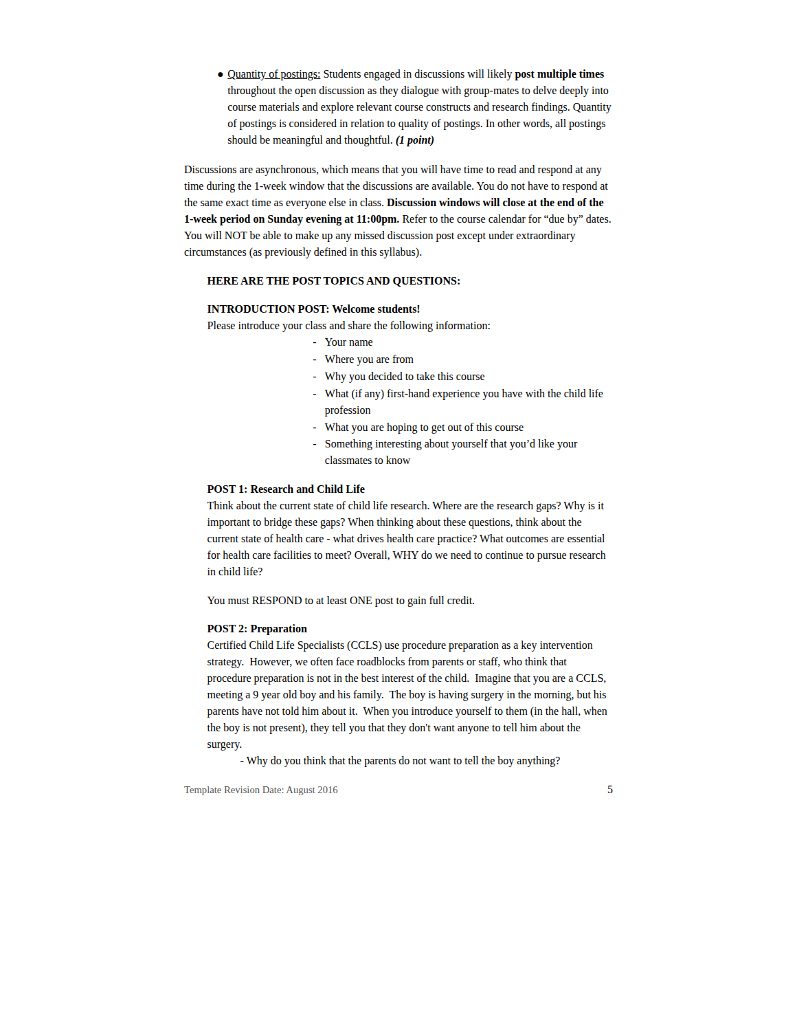● Quantity of postings: Students engaged in discussions will likely post multiple times throughout the open discussion as they dialogue with group-mates to delve deeply into course materials and explore relevant course constructs and research findings. Quantity of postings is considered in relation to quality of postings. In other words, all postings should be meaningful and thoughtful. (1 point)
Discussions are asynchronous, which means that you will have time to read and respond at any time during the 1-week window that the discussions are available. You do not have to respond at the same exact time as everyone else in class. Discussion windows will close at the end of the 1-week period on Sunday evening at 11:00pm. Refer to the course calendar for “due by” dates. You will NOT be able to make up any missed discussion post except under extraordinary circumstances (as previously defined in this syllabus).
HERE ARE THE POST TOPICS AND QUESTIONS:
INTRODUCTION POST: Welcome students!
Please introduce your class and share the following information:
Your name
Where you are from
Why you decided to take this course
What (if any) first-hand experience you have with the child life profession
What you are hoping to get out of this course
Something interesting about yourself that you’d like your classmates to know
POST 1: Research and Child Life
Think about the current state of child life research. Where are the research gaps? Why is it important to bridge these gaps? When thinking about these questions, think about the current state of health care - what drives health care practice? What outcomes are essential for health care facilities to meet? Overall, WHY do we need to continue to pursue research in child life?
You must RESPOND to at least ONE post to gain full credit.
POST 2: Preparation
Certified Child Life Specialists (CCLS) use procedure preparation as a key intervention strategy. However, we often face roadblocks from parents or staff, who think that procedure preparation is not in the best interest of the child. Imagine that you are a CCLS, meeting a 9 year old boy and his family. The boy is having surgery in the morning, but his parents have not told him about it. When you introduce yourself to them (in the hall, when the boy is not present), they tell you that they don't want anyone to tell him about the surgery.
- Why do you think that the parents do not want to tell the boy anything?
Template Revision Date: August 2016 5